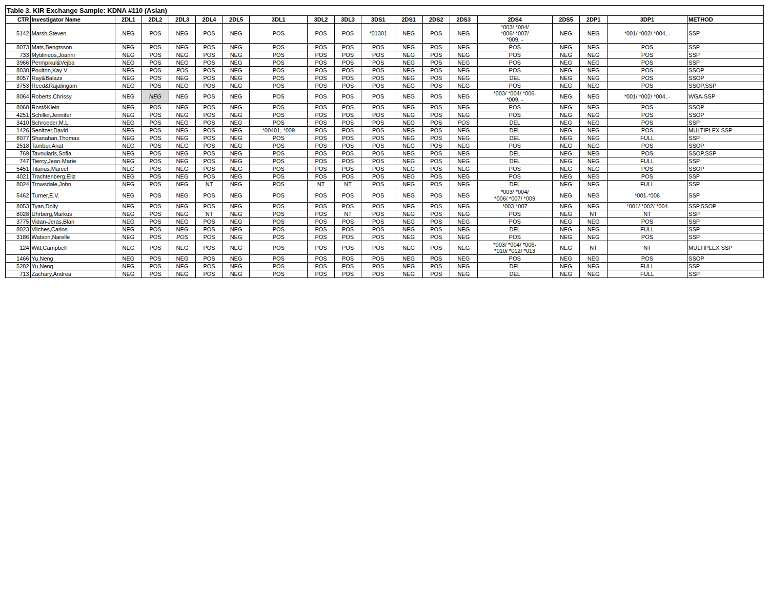Table 3. KIR Exchange Sample: KDNA #110 (Asian)
| CTR | Investigator Name | 2DL1 | 2DL2 | 2DL3 | 2DL4 | 2DL5 | 3DL1 | 3DL2 | 3DL3 | 3DS1 | 2DS1 | 2DS2 | 2DS3 | 2DS4 | 2DS5 | 2DP1 | 3DP1 | METHOD |
| --- | --- | --- | --- | --- | --- | --- | --- | --- | --- | --- | --- | --- | --- | --- | --- | --- | --- | --- |
| 5142 | Marsh,Steven | NEG | POS | NEG | POS | NEG | POS | POS | POS | *01301 | NEG | POS | NEG | *003/ *004/ *006/ *007/ *009, - | NEG | NEG | *001/ *002/ *004, - | SSP |
| 8073 | Mats,Bengtsson | NEG | POS | NEG | POS | NEG | POS | POS | POS | POS | NEG | POS | NEG | POS | NEG | NEG | POS | SSP |
| 733 | Mytilineos,Joanni | NEG | POS | NEG | POS | NEG | POS | POS | POS | POS | NEG | POS | NEG | POS | NEG | NEG | POS | SSP |
| 3966 | Permpikul&Vejba | NEG | POS | NEG | POS | NEG | POS | POS | POS | POS | NEG | POS | NEG | POS | NEG | NEG | POS | SSP |
| 8030 | Poulton,Kay V. | NEG | POS | POS | POS | NEG | POS | POS | POS | POS | NEG | POS | NEG | POS | NEG | NEG | POS | SSOP |
| 8057 | Ray&Balazs | NEG | POS | NEG | POS | NEG | POS | POS | POS | POS | NEG | POS | NEG | DEL | NEG | NEG | POS | SSOP |
| 3753 | Reed&Rajalingam | NEG | POS | NEG | POS | NEG | POS | POS | POS | POS | NEG | POS | NEG | POS | NEG | NEG | POS | SSOP,SSP |
| 8064 | Roberts,Chrissy | NEG | NEG | NEG | POS | NEG | POS | POS | POS | POS | NEG | POS | NEG | *003/ *004/ *006- *009, - | NEG | NEG | *001/ *002/ *004, - | WGA-SSP |
| 8060 | Rost&Klein | NEG | POS | NEG | POS | NEG | POS | POS | POS | POS | NEG | POS | NEG | POS | NEG | NEG | POS | SSOP |
| 4251 | Schiller,Jennifer | NEG | POS | NEG | POS | NEG | POS | POS | POS | POS | NEG | POS | NEG | POS | NEG | NEG | POS | SSOP |
| 3410 | Schroeder,M.L. | NEG | POS | NEG | POS | NEG | POS | POS | POS | POS | NEG | POS | POS | DEL | NEG | NEG | POS | SSP |
| 1426 | Senitzer,David | NEG | POS | NEG | POS | NEG | *00401, *009 | POS | POS | POS | NEG | POS | NEG | DEL | NEG | NEG | POS | MULTIPLEX SSP |
| 8077 | Shanahan,Thomas | NEG | POS | NEG | POS | NEG | POS | POS | POS | POS | NEG | POS | NEG | DEL | NEG | NEG | FULL | SSP |
| 2518 | Tambur,Anat | NEG | POS | NEG | POS | NEG | POS | POS | POS | POS | NEG | POS | NEG | POS | NEG | NEG | POS | SSOP |
| 769 | Tavoularis,Sofia | NEG | POS | NEG | POS | NEG | POS | POS | POS | POS | NEG | POS | NEG | DEL | NEG | NEG | POS | SSOP,SSP |
| 747 | Tiercy,Jean-Marie | NEG | POS | NEG | POS | NEG | POS | POS | POS | POS | NEG | POS | NEG | DEL | NEG | NEG | FULL | SSP |
| 5451 | Tilanus,Marcel | NEG | POS | NEG | POS | NEG | POS | POS | POS | POS | NEG | POS | NEG | POS | NEG | NEG | POS | SSOP |
| 4021 | Trachtenberg,Eliz | NEG | POS | NEG | POS | NEG | POS | POS | POS | POS | NEG | POS | NEG | POS | NEG | NEG | POS | SSP |
| 8024 | Trowsdale,John | NEG | POS | NEG | NT | NEG | POS | NT | NT | POS | NEG | POS | NEG | DEL | NEG | NEG | FULL | SSP |
| 5462 | Turner,E.V. | NEG | POS | NEG | POS | NEG | POS | POS | POS | POS | NEG | POS | NEG | *003/ *004/ *006/ *007/ *009 | NEG | NEG | *001-*006 | SSP |
| 8053 | Tyan,Dolly | NEG | POS | NEG | POS | NEG | POS | POS | POS | POS | NEG | POS | NEG | *003-*007 | NEG | NEG | *001/ *002/ *004 | SSP,SSOP |
| 8028 | Uhrberg,Markus | NEG | POS | NEG | NT | NEG | POS | POS | NT | POS | NEG | POS | NEG | POS | NEG | NT | NT | SSP |
| 3775 | Vidan-Jeras,Blan | NEG | POS | NEG | POS | NEG | POS | POS | POS | POS | NEG | POS | NEG | POS | NEG | NEG | POS | SSP |
| 8023 | Vilches,Carlos | NEG | POS | NEG | POS | NEG | POS | POS | POS | POS | NEG | POS | NEG | DEL | NEG | NEG | FULL | SSP |
| 3186 | Watson,Narelle | NEG | POS | POS | POS | NEG | POS | POS | POS | POS | NEG | POS | NEG | POS | NEG | NEG | POS | SSP |
| 124 | Witt,Campbell | NEG | POS | NEG | POS | NEG | POS | POS | POS | POS | NEG | POS | NEG | *003/ *004/ *006- *010/ *012/ *013 | NEG | NT | NT | MULTIPLEX SSP |
| 1466 | Yu,Neng | NEG | POS | NEG | POS | NEG | POS | POS | POS | POS | NEG | POS | NEG | POS | NEG | NEG | POS | SSOP |
| 5282 | Yu,Neng | NEG | POS | NEG | POS | NEG | POS | POS | POS | POS | NEG | POS | NEG | DEL | NEG | NEG | FULL | SSP |
| 713 | Zachary,Andrea | NEG | POS | NEG | POS | NEG | POS | POS | POS | POS | NEG | POS | NEG | DEL | NEG | NEG | FULL | SSP |